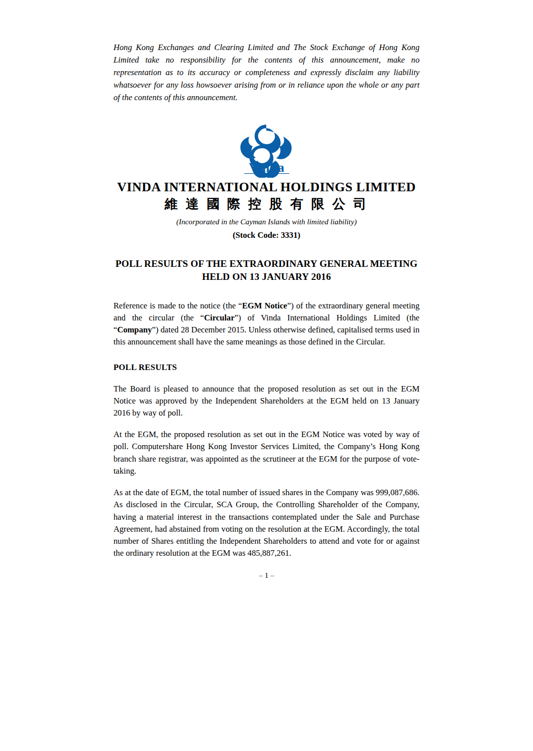Hong Kong Exchanges and Clearing Limited and The Stock Exchange of Hong Kong Limited take no responsibility for the contents of this announcement, make no representation as to its accuracy or completeness and expressly disclaim any liability whatsoever for any loss howsoever arising from or in reliance upon the whole or any part of the contents of this announcement.
Vinda 維達
VINDA INTERNATIONAL HOLDINGS LIMITED
維 達 國 際 控 股 有 限 公 司
(Incorporated in the Cayman Islands with limited liability)
(Stock Code: 3331)
POLL RESULTS OF THE EXTRAORDINARY GENERAL MEETING
HELD ON 13 JANUARY 2016
Reference is made to the notice (the “EGM Notice”) of the extraordinary general meeting and the circular (the “Circular”) of Vinda International Holdings Limited (the “Company”) dated 28 December 2015. Unless otherwise defined, capitalised terms used in this announcement shall have the same meanings as those defined in the Circular.
POLL RESULTS
The Board is pleased to announce that the proposed resolution as set out in the EGM Notice was approved by the Independent Shareholders at the EGM held on 13 January 2016 by way of poll.
At the EGM, the proposed resolution as set out in the EGM Notice was voted by way of poll. Computershare Hong Kong Investor Services Limited, the Company’s Hong Kong branch share registrar, was appointed as the scrutineer at the EGM for the purpose of vote-taking.
As at the date of EGM, the total number of issued shares in the Company was 999,087,686. As disclosed in the Circular, SCA Group, the Controlling Shareholder of the Company, having a material interest in the transactions contemplated under the Sale and Purchase Agreement, had abstained from voting on the resolution at the EGM. Accordingly, the total number of Shares entitling the Independent Shareholders to attend and vote for or against the ordinary resolution at the EGM was 485,887,261.
– 1 –